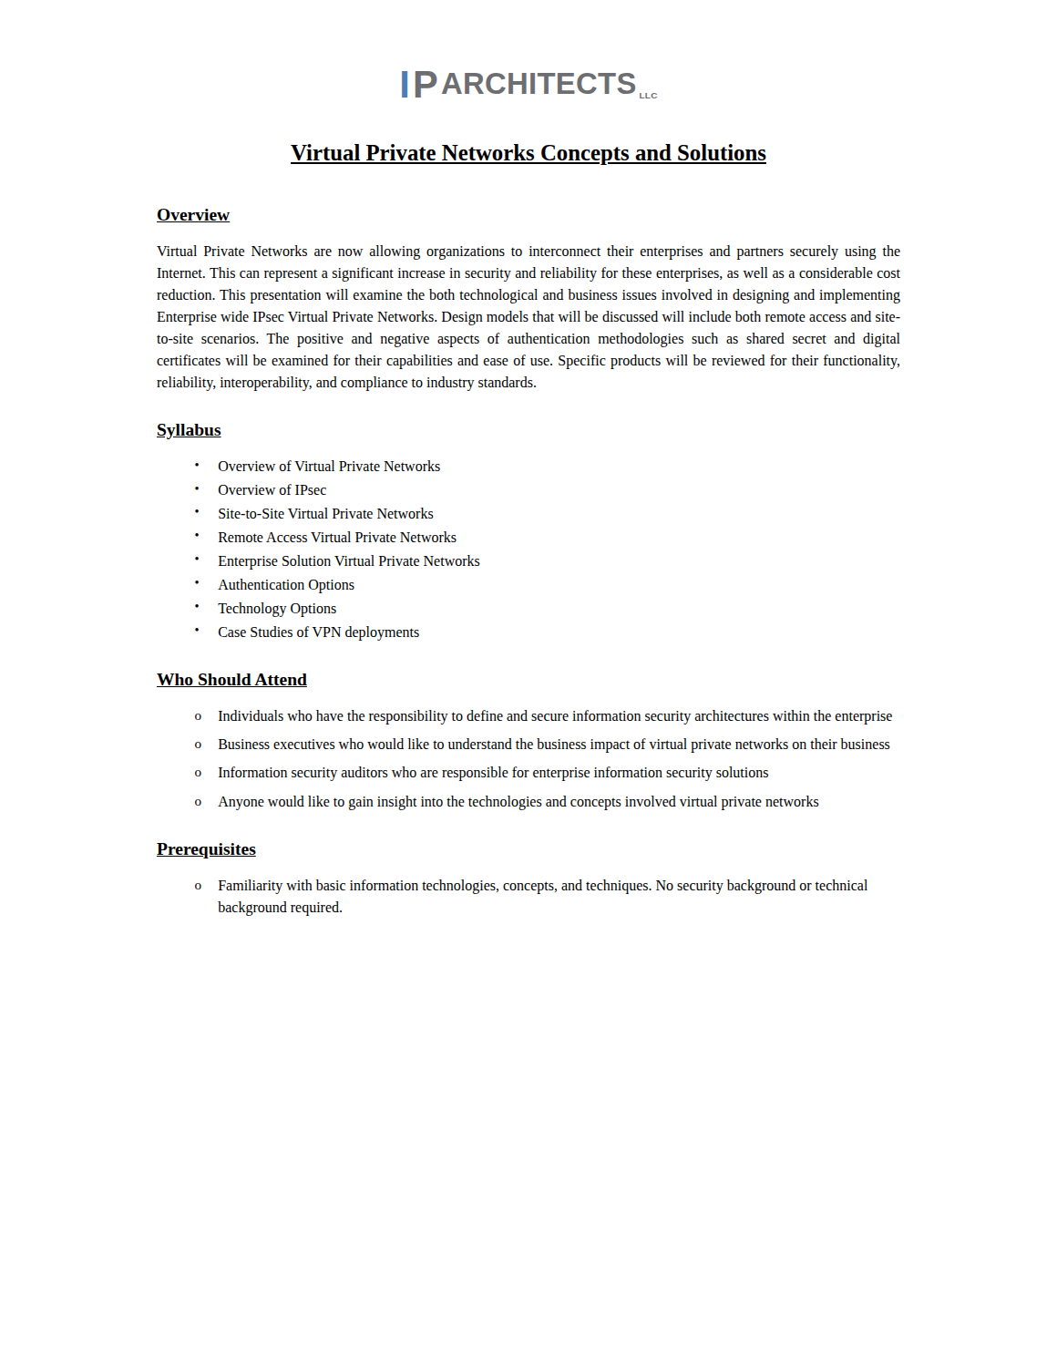IP ARCHITECTS LLC
Virtual Private Networks Concepts and Solutions
Overview
Virtual Private Networks are now allowing organizations to interconnect their enterprises and partners securely using the Internet. This can represent a significant increase in security and reliability for these enterprises, as well as a considerable cost reduction. This presentation will examine the both technological and business issues involved in designing and implementing Enterprise wide IPsec Virtual Private Networks. Design models that will be discussed will include both remote access and site-to-site scenarios. The positive and negative aspects of authentication methodologies such as shared secret and digital certificates will be examined for their capabilities and ease of use. Specific products will be reviewed for their functionality, reliability, interoperability, and compliance to industry standards.
Syllabus
Overview of Virtual Private Networks
Overview of IPsec
Site-to-Site Virtual Private Networks
Remote Access Virtual Private Networks
Enterprise Solution Virtual Private Networks
Authentication Options
Technology Options
Case Studies of VPN deployments
Who Should Attend
Individuals who have the responsibility to define and secure information security architectures within the enterprise
Business executives who would like to understand the business impact of virtual private networks on their business
Information security auditors who are responsible for enterprise information security solutions
Anyone would like to gain insight into the technologies and concepts involved virtual private networks
Prerequisites
Familiarity with basic information technologies, concepts, and techniques. No security background or technical background required.